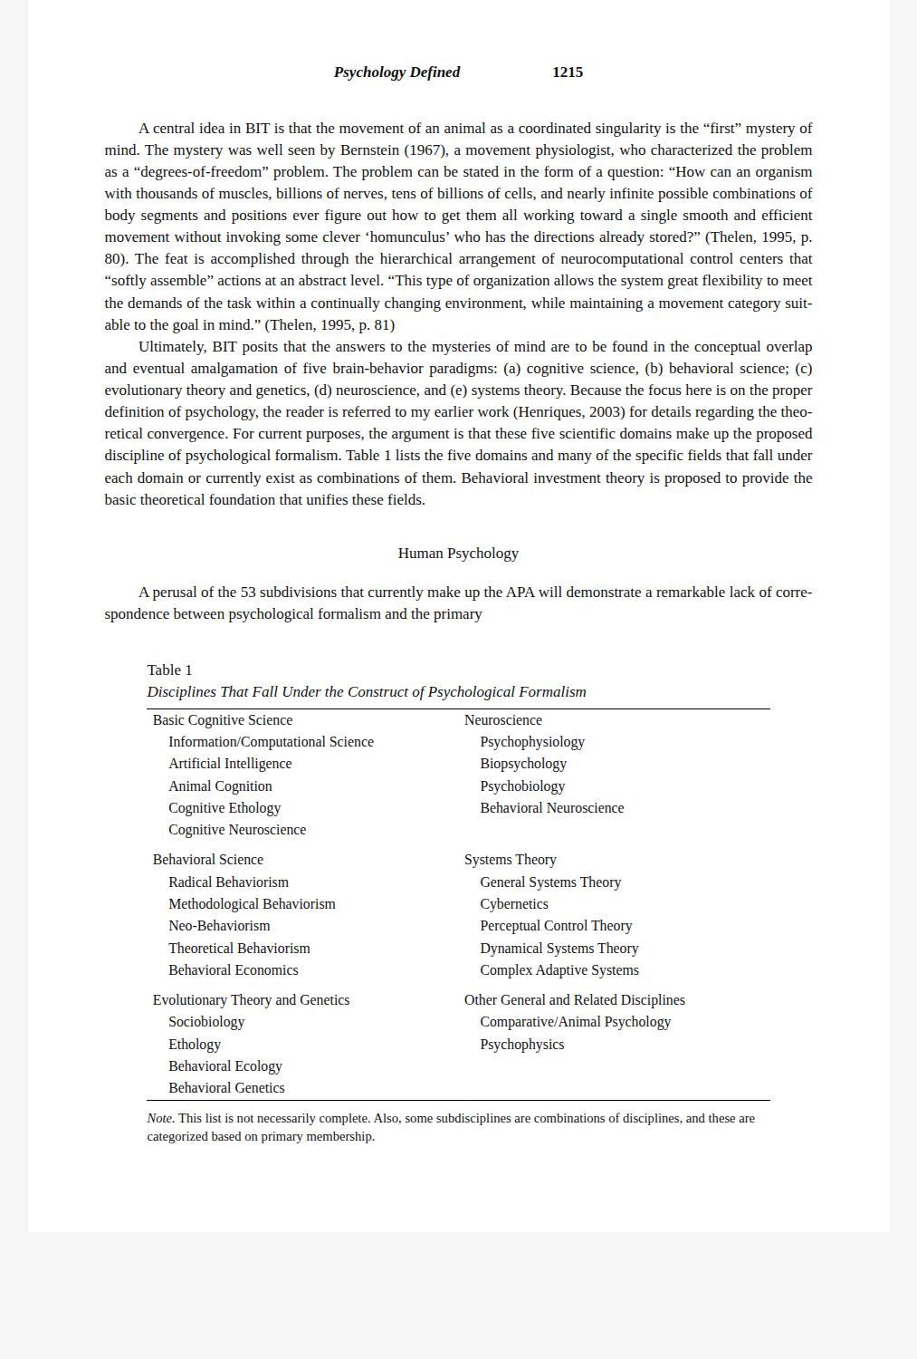Psychology Defined 1215
A central idea in BIT is that the movement of an animal as a coordinated singularity is the “first” mystery of mind. The mystery was well seen by Bernstein (1967), a movement physiologist, who characterized the problem as a “degrees-of-freedom” problem. The problem can be stated in the form of a question: “How can an organism with thousands of muscles, billions of nerves, tens of billions of cells, and nearly infinite possible combinations of body segments and positions ever figure out how to get them all working toward a single smooth and efficient movement without invoking some clever ‘homunculus’ who has the directions already stored?” (Thelen, 1995, p. 80). The feat is accomplished through the hierarchical arrangement of neurocomputational control centers that “softly assemble” actions at an abstract level. “This type of organization allows the system great flexibility to meet the demands of the task within a continually changing environment, while maintaining a movement category suitable to the goal in mind.” (Thelen, 1995, p. 81)
Ultimately, BIT posits that the answers to the mysteries of mind are to be found in the conceptual overlap and eventual amalgamation of five brain-behavior paradigms: (a) cognitive science, (b) behavioral science; (c) evolutionary theory and genetics, (d) neuroscience, and (e) systems theory. Because the focus here is on the proper definition of psychology, the reader is referred to my earlier work (Henriques, 2003) for details regarding the theoretical convergence. For current purposes, the argument is that these five scientific domains make up the proposed discipline of psychological formalism. Table 1 lists the five domains and many of the specific fields that fall under each domain or currently exist as combinations of them. Behavioral investment theory is proposed to provide the basic theoretical foundation that unifies these fields.
Human Psychology
A perusal of the 53 subdivisions that currently make up the APA will demonstrate a remarkable lack of correspondence between psychological formalism and the primary
Table 1 Disciplines That Fall Under the Construct of Psychological Formalism
| Basic Cognitive Science | Neuroscience |
| Information/Computational Science | Psychophysiology |
| Artificial Intelligence | Biopsychology |
| Animal Cognition | Psychobiology |
| Cognitive Ethology | Behavioral Neuroscience |
| Cognitive Neuroscience | |
| Behavioral Science | Systems Theory |
| Radical Behaviorism | General Systems Theory |
| Methodological Behaviorism | Cybernetics |
| Neo-Behaviorism | Perceptual Control Theory |
| Theoretical Behaviorism | Dynamical Systems Theory |
| Behavioral Economics | Complex Adaptive Systems |
| Evolutionary Theory and Genetics | Other General and Related Disciplines |
| Sociobiology | Comparative/Animal Psychology |
| Ethology | Psychophysics |
| Behavioral Ecology | |
| Behavioral Genetics | |
Note. This list is not necessarily complete. Also, some subdisciplines are combinations of disciplines, and these are categorized based on primary membership.